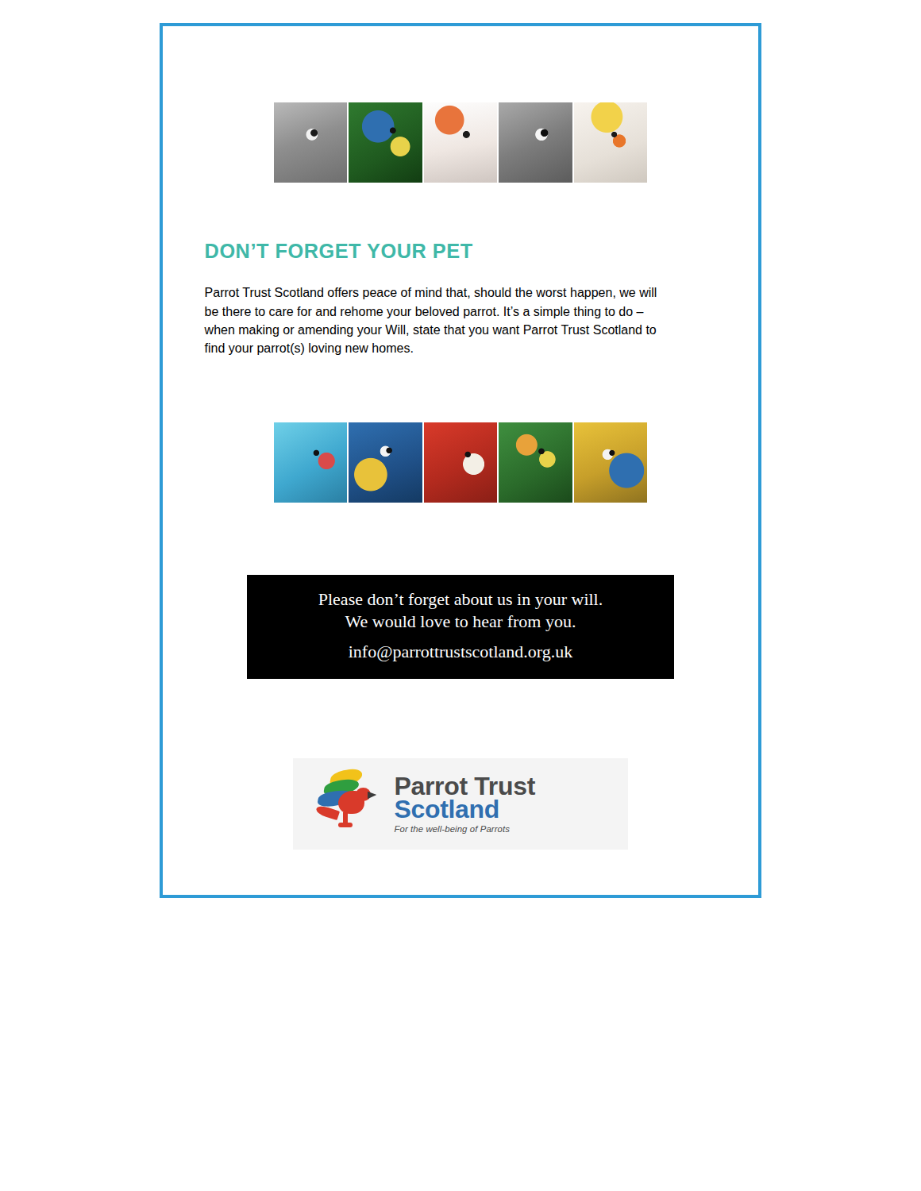DON’T FORGET YOUR PET
Parrot Trust Scotland offers peace of mind that, should the worst happen, we will be there to care for and rehome your beloved parrot. It’s a simple thing to do – when making or amending your Will, state that you want Parrot Trust Scotland to find your parrot(s) loving new homes.
Please don’t forget about us in your will.
We would love to hear from you.
info@parrottrustscotland.org.uk
Parrot Trust
Scotland
For the well-being of Parrots